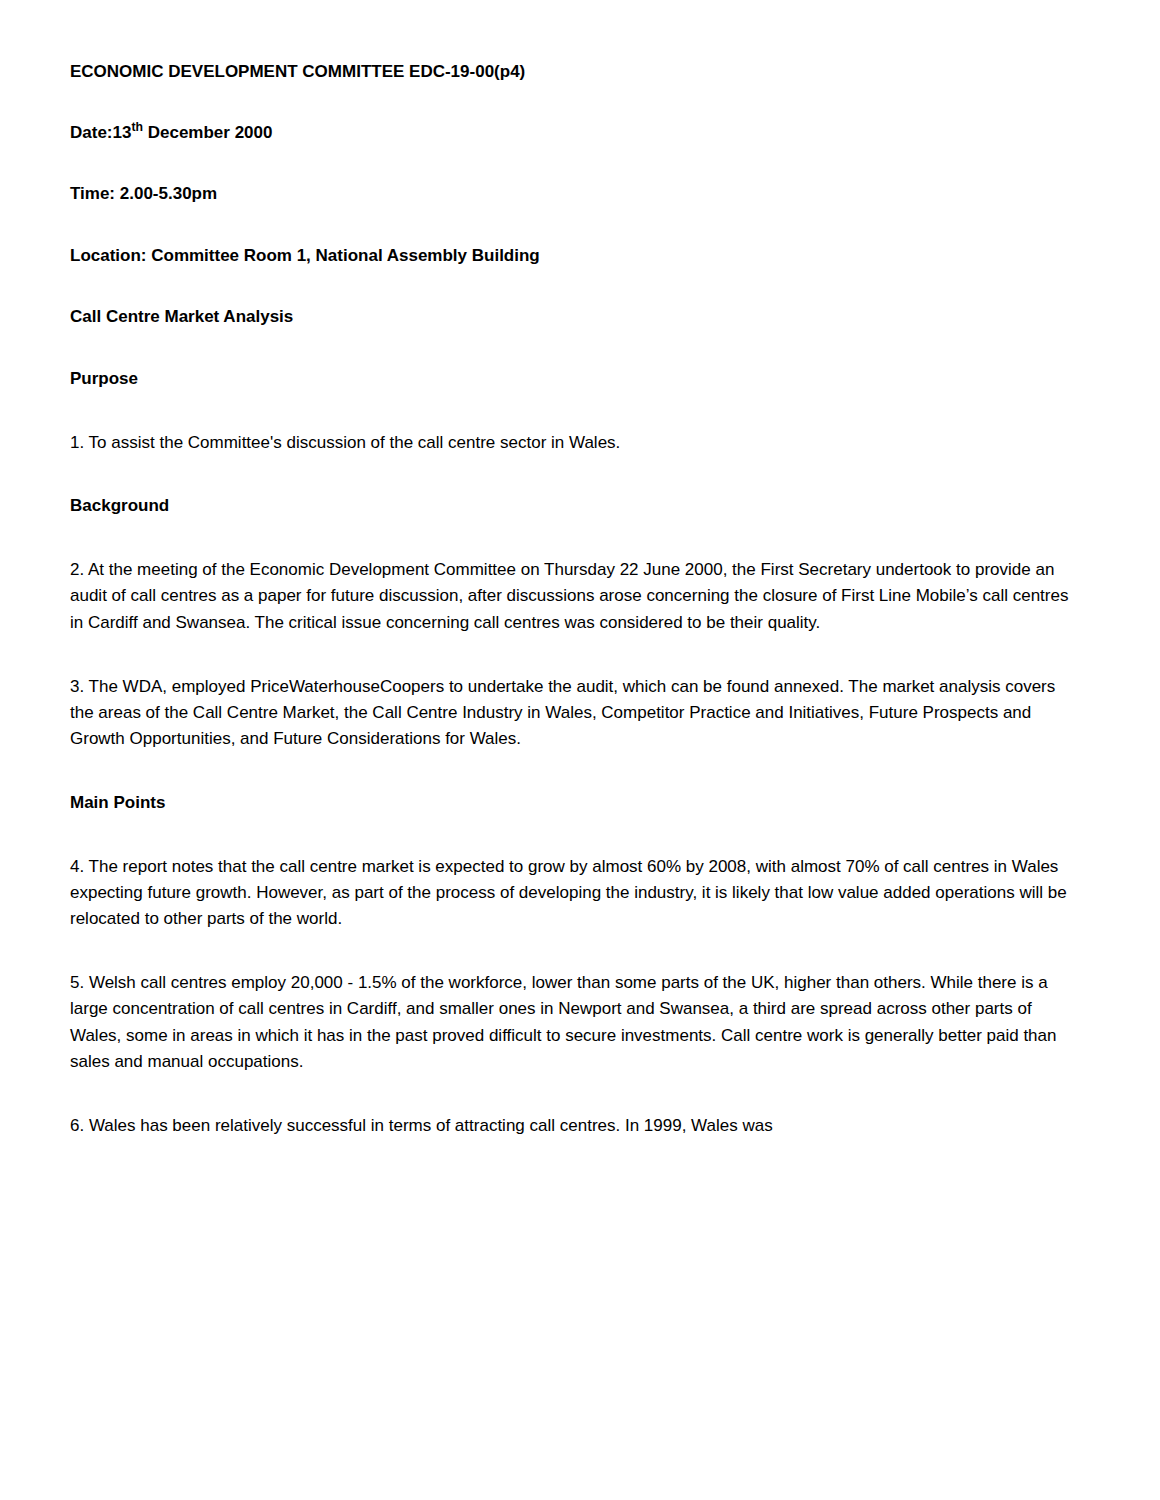ECONOMIC DEVELOPMENT COMMITTEE EDC-19-00(p4)
Date:13th December 2000
Time: 2.00-5.30pm
Location: Committee Room 1, National Assembly Building
Call Centre Market Analysis
Purpose
1. To assist the Committee's discussion of the call centre sector in Wales.
Background
2. At the meeting of the Economic Development Committee on Thursday 22 June 2000, the First Secretary undertook to provide an audit of call centres as a paper for future discussion, after discussions arose concerning the closure of First Line Mobile’s call centres in Cardiff and Swansea. The critical issue concerning call centres was considered to be their quality.
3. The WDA, employed PriceWaterhouseCoopers to undertake the audit, which can be found annexed. The market analysis covers the areas of the Call Centre Market, the Call Centre Industry in Wales, Competitor Practice and Initiatives, Future Prospects and Growth Opportunities, and Future Considerations for Wales.
Main Points
4. The report notes that the call centre market is expected to grow by almost 60% by 2008, with almost 70% of call centres in Wales expecting future growth. However, as part of the process of developing the industry, it is likely that low value added operations will be relocated to other parts of the world.
5. Welsh call centres employ 20,000 - 1.5% of the workforce, lower than some parts of the UK, higher than others. While there is a large concentration of call centres in Cardiff, and smaller ones in Newport and Swansea, a third are spread across other parts of Wales, some in areas in which it has in the past proved difficult to secure investments. Call centre work is generally better paid than sales and manual occupations.
6. Wales has been relatively successful in terms of attracting call centres. In 1999, Wales was